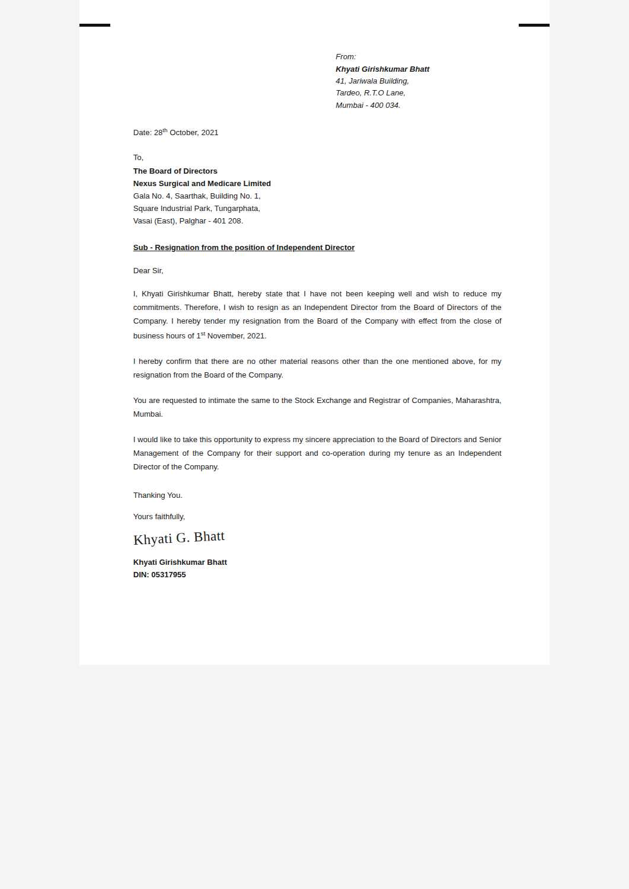From:
Khyati Girishkumar Bhatt
41, Jariwala Building,
Tardeo, R.T.O Lane,
Mumbai - 400 034.
Date: 28th October, 2021
To,
The Board of Directors
Nexus Surgical and Medicare Limited
Gala No. 4, Saarthak, Building No. 1,
Square Industrial Park, Tungarphata,
Vasai (East), Palghar - 401 208.
Sub - Resignation from the position of Independent Director
Dear Sir,
I, Khyati Girishkumar Bhatt, hereby state that I have not been keeping well and wish to reduce my commitments. Therefore, I wish to resign as an Independent Director from the Board of Directors of the Company. I hereby tender my resignation from the Board of the Company with effect from the close of business hours of 1st November, 2021.
I hereby confirm that there are no other material reasons other than the one mentioned above, for my resignation from the Board of the Company.
You are requested to intimate the same to the Stock Exchange and Registrar of Companies, Maharashtra, Mumbai.
I would like to take this opportunity to express my sincere appreciation to the Board of Directors and Senior Management of the Company for their support and co-operation during my tenure as an Independent Director of the Company.
Thanking You.
Yours faithfully,
Khyati G. Bhatt
Khyati Girishkumar Bhatt
DIN: 05317955